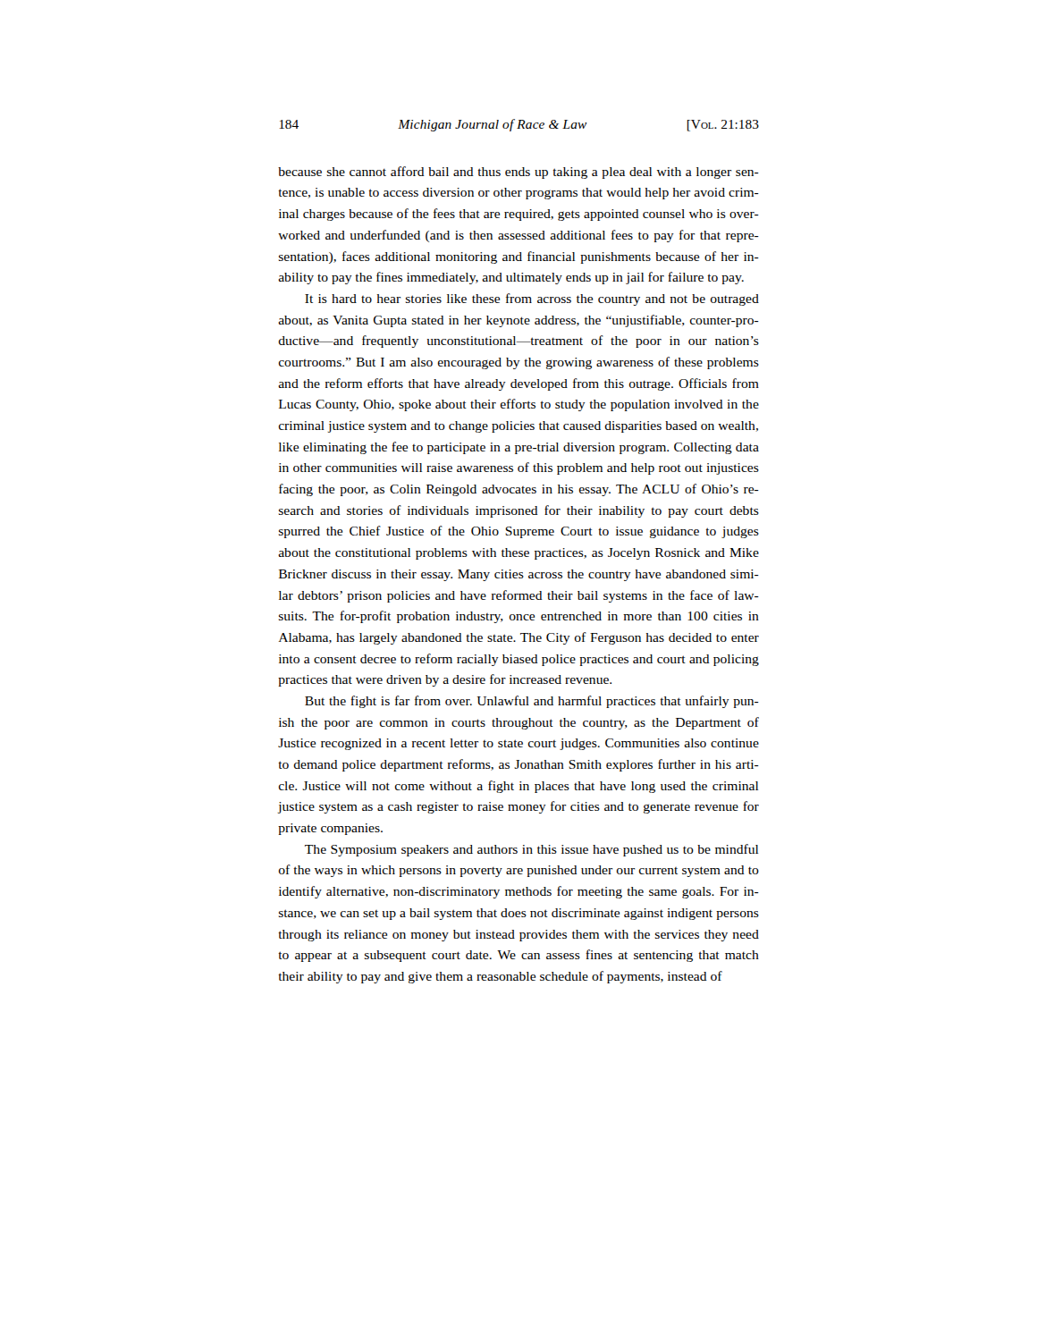184 Michigan Journal of Race & Law [Vol. 21:183
because she cannot afford bail and thus ends up taking a plea deal with a longer sentence, is unable to access diversion or other programs that would help her avoid criminal charges because of the fees that are required, gets appointed counsel who is overworked and underfunded (and is then assessed additional fees to pay for that representation), faces additional monitoring and financial punishments because of her inability to pay the fines immediately, and ultimately ends up in jail for failure to pay.
It is hard to hear stories like these from across the country and not be outraged about, as Vanita Gupta stated in her keynote address, the “unjustifiable, counter-productive—and frequently unconstitutional—treatment of the poor in our nation’s courtrooms.” But I am also encouraged by the growing awareness of these problems and the reform efforts that have already developed from this outrage. Officials from Lucas County, Ohio, spoke about their efforts to study the population involved in the criminal justice system and to change policies that caused disparities based on wealth, like eliminating the fee to participate in a pre-trial diversion program. Collecting data in other communities will raise awareness of this problem and help root out injustices facing the poor, as Colin Reingold advocates in his essay. The ACLU of Ohio’s research and stories of individuals imprisoned for their inability to pay court debts spurred the Chief Justice of the Ohio Supreme Court to issue guidance to judges about the constitutional problems with these practices, as Jocelyn Rosnick and Mike Brickner discuss in their essay. Many cities across the country have abandoned similar debtors’ prison policies and have reformed their bail systems in the face of lawsuits. The for-profit probation industry, once entrenched in more than 100 cities in Alabama, has largely abandoned the state. The City of Ferguson has decided to enter into a consent decree to reform racially biased police practices and court and policing practices that were driven by a desire for increased revenue.
But the fight is far from over. Unlawful and harmful practices that unfairly punish the poor are common in courts throughout the country, as the Department of Justice recognized in a recent letter to state court judges. Communities also continue to demand police department reforms, as Jonathan Smith explores further in his article. Justice will not come without a fight in places that have long used the criminal justice system as a cash register to raise money for cities and to generate revenue for private companies.
The Symposium speakers and authors in this issue have pushed us to be mindful of the ways in which persons in poverty are punished under our current system and to identify alternative, non-discriminatory methods for meeting the same goals. For instance, we can set up a bail system that does not discriminate against indigent persons through its reliance on money but instead provides them with the services they need to appear at a subsequent court date. We can assess fines at sentencing that match their ability to pay and give them a reasonable schedule of payments, instead of